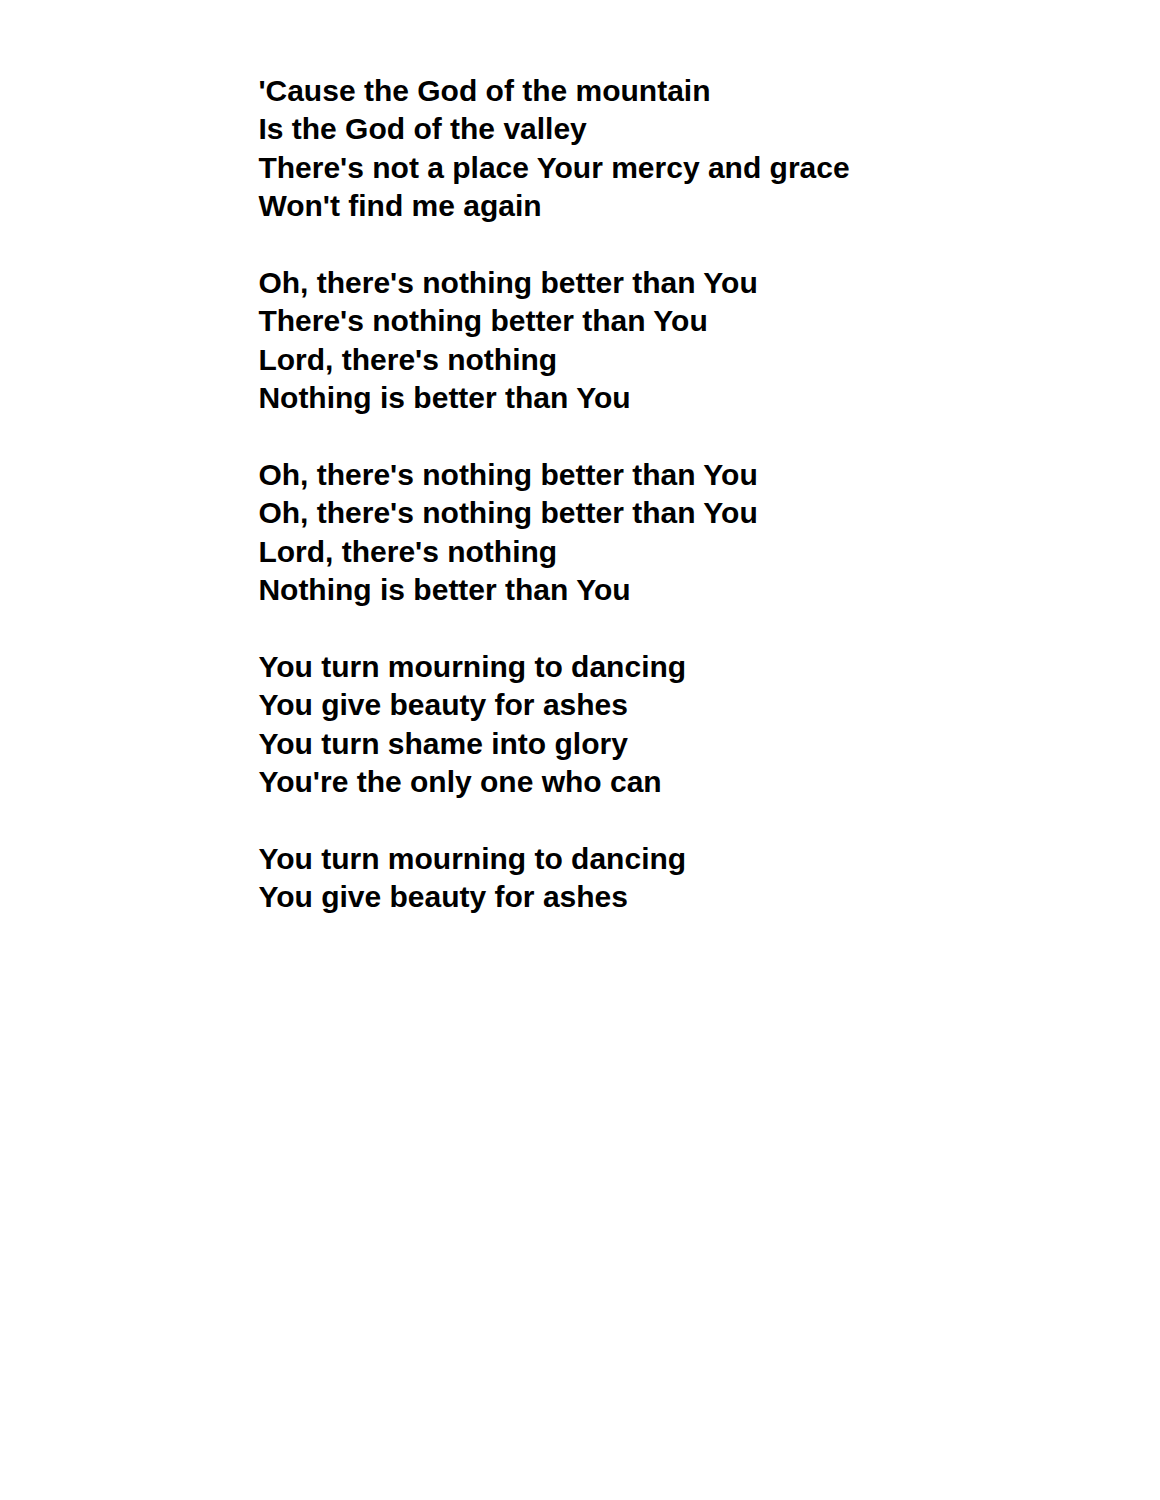'Cause the God of the mountain
Is the God of the valley
There's not a place Your mercy and grace
Won't find me again
Oh, there's nothing better than You
There's nothing better than You
Lord, there's nothing
Nothing is better than You
Oh, there's nothing better than You
Oh, there's nothing better than You
Lord, there's nothing
Nothing is better than You
You turn mourning to dancing
You give beauty for ashes
You turn shame into glory
You're the only one who can
You turn mourning to dancing
You give beauty for ashes